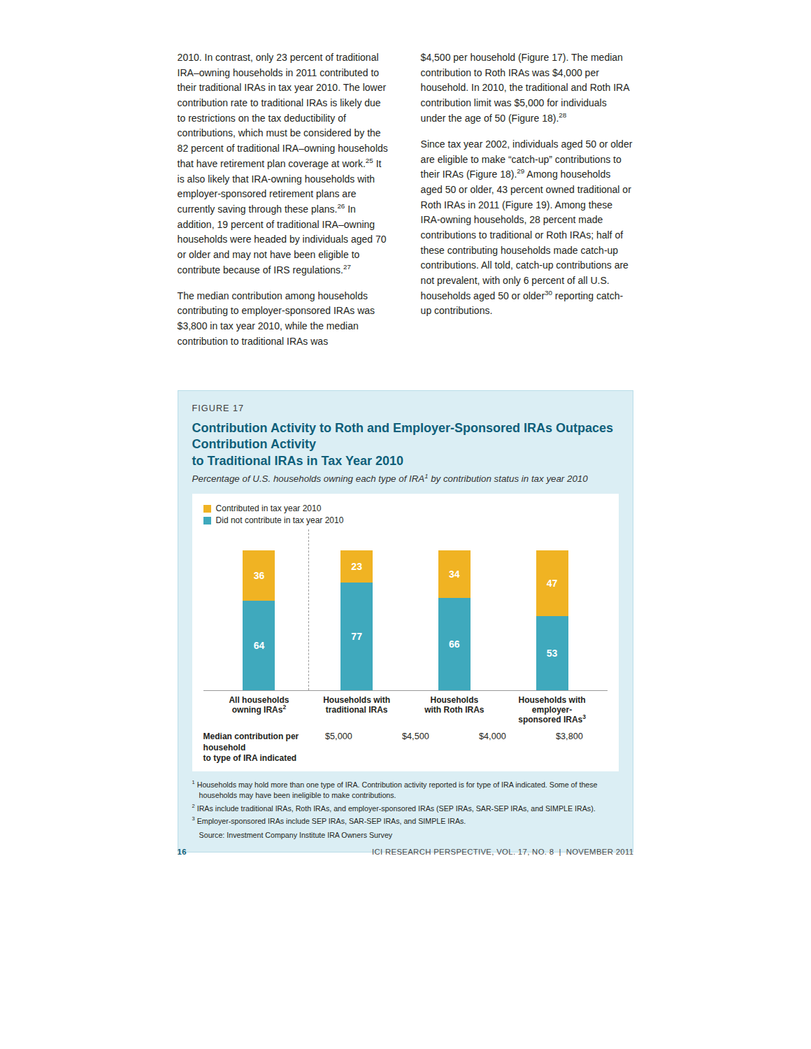2010. In contrast, only 23 percent of traditional IRA–owning households in 2011 contributed to their traditional IRAs in tax year 2010. The lower contribution rate to traditional IRAs is likely due to restrictions on the tax deductibility of contributions, which must be considered by the 82 percent of traditional IRA–owning households that have retirement plan coverage at work.25 It is also likely that IRA-owning households with employer-sponsored retirement plans are currently saving through these plans.26 In addition, 19 percent of traditional IRA–owning households were headed by individuals aged 70 or older and may not have been eligible to contribute because of IRS regulations.27
The median contribution among households contributing to employer-sponsored IRAs was $3,800 in tax year 2010, while the median contribution to traditional IRAs was
$4,500 per household (Figure 17). The median contribution to Roth IRAs was $4,000 per household. In 2010, the traditional and Roth IRA contribution limit was $5,000 for individuals under the age of 50 (Figure 18).28
Since tax year 2002, individuals aged 50 or older are eligible to make “catch-up” contributions to their IRAs (Figure 18).29 Among households aged 50 or older, 43 percent owned traditional or Roth IRAs in 2011 (Figure 19). Among these IRA-owning households, 28 percent made contributions to traditional or Roth IRAs; half of these contributing households made catch-up contributions. All told, catch-up contributions are not prevalent, with only 6 percent of all U.S. households aged 50 or older30 reporting catch-up contributions.
FIGURE 17
Contribution Activity to Roth and Employer-Sponsored IRAs Outpaces Contribution Activity
to Traditional IRAs in Tax Year 2010
Percentage of U.S. households owning each type of IRA1 by contribution status in tax year 2010
Contributed in tax year 2010
Did not contribute in tax year 2010
36
64
23
77
34
66
47
53
All households
owning IRAs2
Households with
traditional IRAs
Households
with Roth IRAs
Households with
employer-sponsored IRAs3
Median contribution per household
to type of IRA indicated
$5,000
$4,500
$4,000
$3,800
1 Households may hold more than one type of IRA. Contribution activity reported is for type of IRA indicated. Some of these households may have been ineligible to make contributions.
2 IRAs include traditional IRAs, Roth IRAs, and employer-sponsored IRAs (SEP IRAs, SAR-SEP IRAs, and SIMPLE IRAs).
3 Employer-sponsored IRAs include SEP IRAs, SAR-SEP IRAs, and SIMPLE IRAs.
Source: Investment Company Institute IRA Owners Survey
16
ICI RESEARCH PERSPECTIVE, VOL. 17, NO. 8 | NOVEMBER 2011